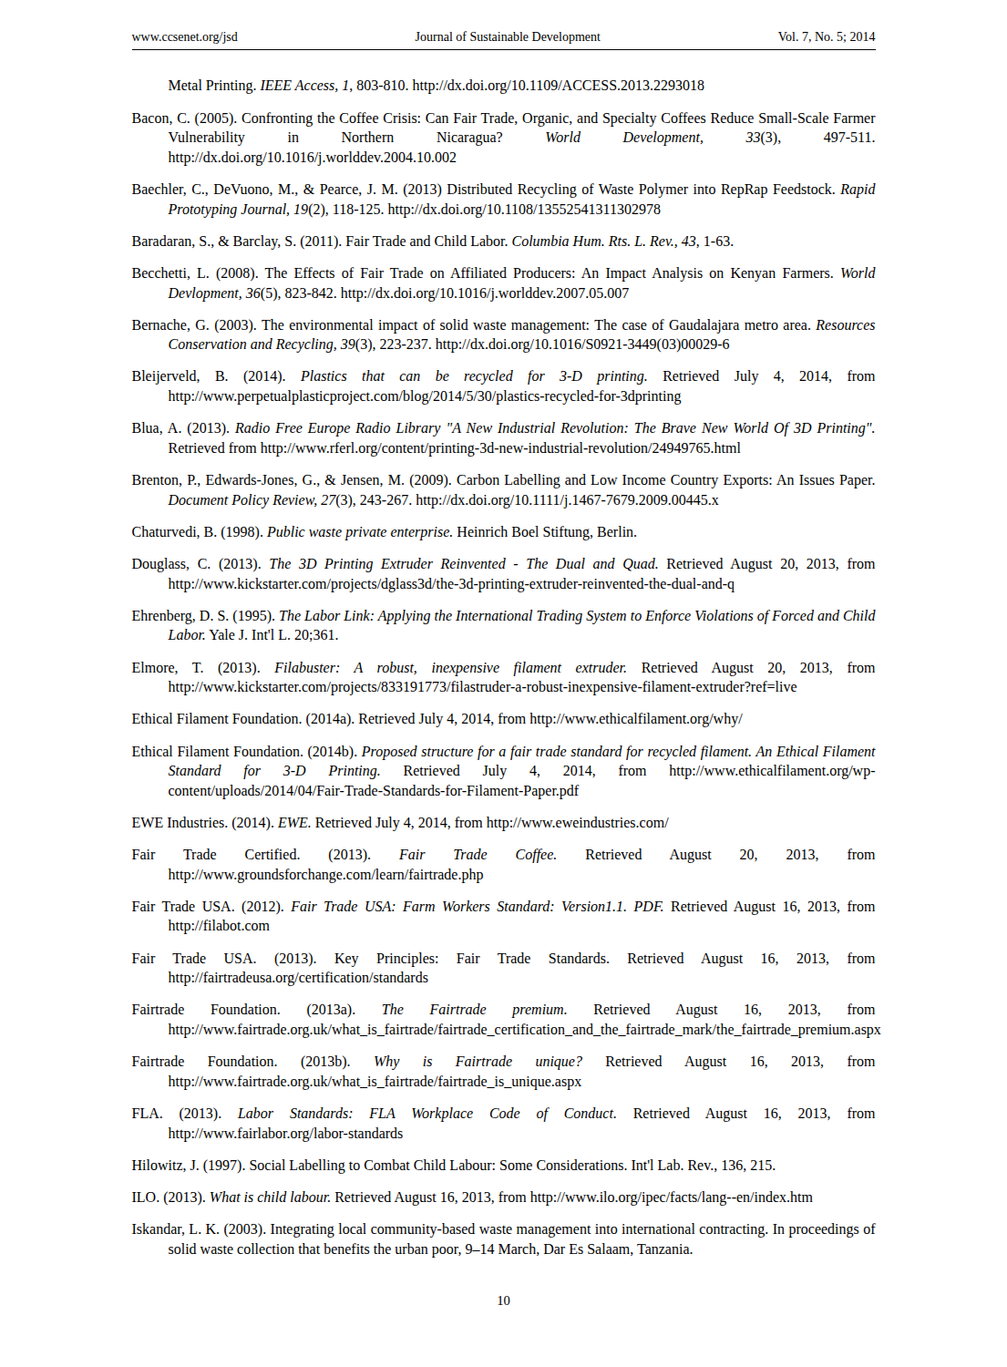www.ccsenet.org/jsd Journal of Sustainable Development Vol. 7, No. 5; 2014
Metal Printing. IEEE Access, 1, 803-810. http://dx.doi.org/10.1109/ACCESS.2013.2293018
Bacon, C. (2005). Confronting the Coffee Crisis: Can Fair Trade, Organic, and Specialty Coffees Reduce Small-Scale Farmer Vulnerability in Northern Nicaragua? World Development, 33(3), 497-511. http://dx.doi.org/10.1016/j.worlddev.2004.10.002
Baechler, C., DeVuono, M., & Pearce, J. M. (2013) Distributed Recycling of Waste Polymer into RepRap Feedstock. Rapid Prototyping Journal, 19(2), 118-125. http://dx.doi.org/10.1108/13552541311302978
Baradaran, S., & Barclay, S. (2011). Fair Trade and Child Labor. Columbia Hum. Rts. L. Rev., 43, 1-63.
Becchetti, L. (2008). The Effects of Fair Trade on Affiliated Producers: An Impact Analysis on Kenyan Farmers. World Devlopment, 36(5), 823-842. http://dx.doi.org/10.1016/j.worlddev.2007.05.007
Bernache, G. (2003). The environmental impact of solid waste management: The case of Gaudalajara metro area. Resources Conservation and Recycling, 39(3), 223-237. http://dx.doi.org/10.1016/S0921-3449(03)00029-6
Bleijerveld, B. (2014). Plastics that can be recycled for 3-D printing. Retrieved July 4, 2014, from http://www.perpetualplasticproject.com/blog/2014/5/30/plastics-recycled-for-3dprinting
Blua, A. (2013). Radio Free Europe Radio Library "A New Industrial Revolution: The Brave New World Of 3D Printing". Retrieved from http://www.rferl.org/content/printing-3d-new-industrial-revolution/24949765.html
Brenton, P., Edwards-Jones, G., & Jensen, M. (2009). Carbon Labelling and Low Income Country Exports: An Issues Paper. Document Policy Review, 27(3), 243-267. http://dx.doi.org/10.1111/j.1467-7679.2009.00445.x
Chaturvedi, B. (1998). Public waste private enterprise. Heinrich Boel Stiftung, Berlin.
Douglass, C. (2013). The 3D Printing Extruder Reinvented - The Dual and Quad. Retrieved August 20, 2013, from http://www.kickstarter.com/projects/dglass3d/the-3d-printing-extruder-reinvented-the-dual-and-q
Ehrenberg, D. S. (1995). The Labor Link: Applying the International Trading System to Enforce Violations of Forced and Child Labor. Yale J. Int'l L. 20;361.
Elmore, T. (2013). Filabuster: A robust, inexpensive filament extruder. Retrieved August 20, 2013, from http://www.kickstarter.com/projects/833191773/filastruder-a-robust-inexpensive-filament-extruder?ref=live
Ethical Filament Foundation. (2014a). Retrieved July 4, 2014, from http://www.ethicalfilament.org/why/
Ethical Filament Foundation. (2014b). Proposed structure for a fair trade standard for recycled filament. An Ethical Filament Standard for 3-D Printing. Retrieved July 4, 2014, from http://www.ethicalfilament.org/wp-content/uploads/2014/04/Fair-Trade-Standards-for-Filament-Paper.pdf
EWE Industries. (2014). EWE. Retrieved July 4, 2014, from http://www.eweindustries.com/
Fair Trade Certified. (2013). Fair Trade Coffee. Retrieved August 20, 2013, from http://www.groundsforchange.com/learn/fairtrade.php
Fair Trade USA. (2012). Fair Trade USA: Farm Workers Standard: Version1.1. PDF. Retrieved August 16, 2013, from http://filabot.com
Fair Trade USA. (2013). Key Principles: Fair Trade Standards. Retrieved August 16, 2013, from http://fairtradeusa.org/certification/standards
Fairtrade Foundation. (2013a). The Fairtrade premium. Retrieved August 16, 2013, from http://www.fairtrade.org.uk/what_is_fairtrade/fairtrade_certification_and_the_fairtrade_mark/the_fairtrade_premium.aspx
Fairtrade Foundation. (2013b). Why is Fairtrade unique? Retrieved August 16, 2013, from http://www.fairtrade.org.uk/what_is_fairtrade/fairtrade_is_unique.aspx
FLA. (2013). Labor Standards: FLA Workplace Code of Conduct. Retrieved August 16, 2013, from http://www.fairlabor.org/labor-standards
Hilowitz, J. (1997). Social Labelling to Combat Child Labour: Some Considerations. Int'l Lab. Rev., 136, 215.
ILO. (2013). What is child labour. Retrieved August 16, 2013, from http://www.ilo.org/ipec/facts/lang--en/index.htm
Iskandar, L. K. (2003). Integrating local community-based waste management into international contracting. In proceedings of solid waste collection that benefits the urban poor, 9–14 March, Dar Es Salaam, Tanzania.
10